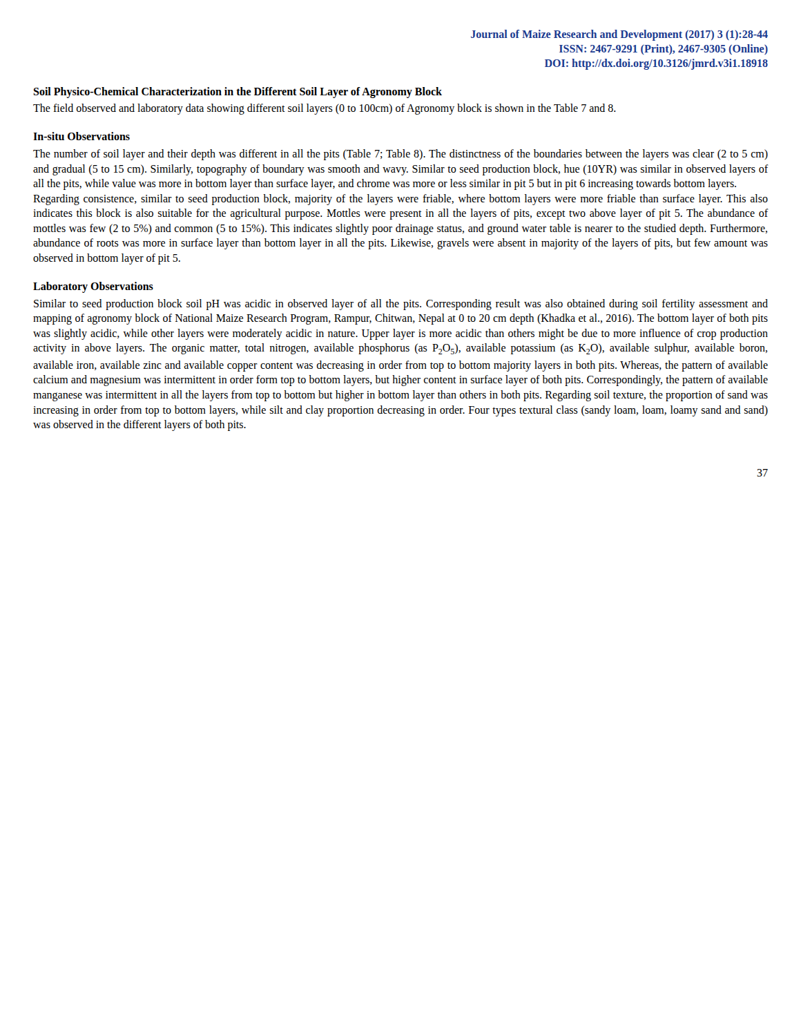Journal of Maize Research and Development (2017) 3 (1):28-44
ISSN: 2467-9291 (Print), 2467-9305 (Online)
DOI: http://dx.doi.org/10.3126/jmrd.v3i1.18918
Soil Physico-Chemical Characterization in the Different Soil Layer of Agronomy Block
The field observed and laboratory data showing different soil layers (0 to 100cm) of Agronomy block is shown in the Table 7 and 8.
In-situ Observations
The number of soil layer and their depth was different in all the pits (Table 7; Table 8). The distinctness of the boundaries between the layers was clear (2 to 5 cm) and gradual (5 to 15 cm). Similarly, topography of boundary was smooth and wavy. Similar to seed production block, hue (10YR) was similar in observed layers of all the pits, while value was more in bottom layer than surface layer, and chrome was more or less similar in pit 5 but in pit 6 increasing towards bottom layers.
Regarding consistence, similar to seed production block, majority of the layers were friable, where bottom layers were more friable than surface layer. This also indicates this block is also suitable for the agricultural purpose. Mottles were present in all the layers of pits, except two above layer of pit 5. The abundance of mottles was few (2 to 5%) and common (5 to 15%). This indicates slightly poor drainage status, and ground water table is nearer to the studied depth. Furthermore, abundance of roots was more in surface layer than bottom layer in all the pits. Likewise, gravels were absent in majority of the layers of pits, but few amount was observed in bottom layer of pit 5.
Laboratory Observations
Similar to seed production block soil pH was acidic in observed layer of all the pits. Corresponding result was also obtained during soil fertility assessment and mapping of agronomy block of National Maize Research Program, Rampur, Chitwan, Nepal at 0 to 20 cm depth (Khadka et al., 2016). The bottom layer of both pits was slightly acidic, while other layers were moderately acidic in nature. Upper layer is more acidic than others might be due to more influence of crop production activity in above layers. The organic matter, total nitrogen, available phosphorus (as P2O5), available potassium (as K2O), available sulphur, available boron, available iron, available zinc and available copper content was decreasing in order from top to bottom majority layers in both pits. Whereas, the pattern of available calcium and magnesium was intermittent in order form top to bottom layers, but higher content in surface layer of both pits. Correspondingly, the pattern of available manganese was intermittent in all the layers from top to bottom but higher in bottom layer than others in both pits. Regarding soil texture, the proportion of sand was increasing in order from top to bottom layers, while silt and clay proportion decreasing in order. Four types textural class (sandy loam, loam, loamy sand and sand) was observed in the different layers of both pits.
37